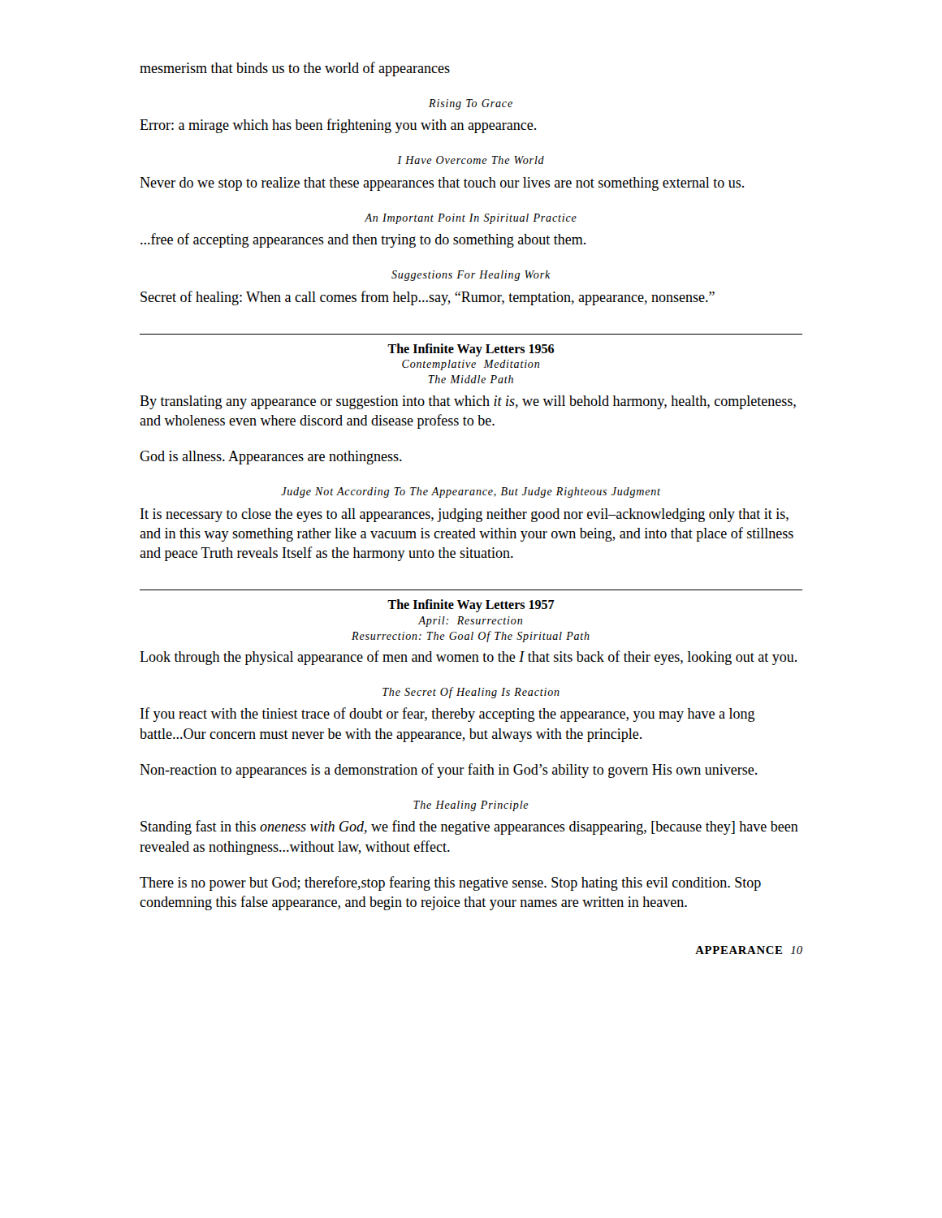mesmerism that binds us to the world of appearances
Rising To Grace
Error: a mirage which has been frightening you with an appearance.
I Have Overcome The World
Never do we stop to realize that these appearances that touch our lives are not something external to us.
An Important Point In Spiritual Practice
...free of accepting appearances and then trying to do something about them.
Suggestions For Healing Work
Secret of healing: When a call comes from help...say, “Rumor, temptation, appearance, nonsense.”
The Infinite Way Letters 1956
Contemplative Meditation
The Middle Path
By translating any appearance or suggestion into that which it is, we will behold harmony, health, completeness, and wholeness even where discord and disease profess to be.
God is allness. Appearances are nothingness.
Judge Not According To The Appearance, But Judge Righteous Judgment
It is necessary to close the eyes to all appearances, judging neither good nor evil–acknowledging only that it is, and in this way something rather like a vacuum is created within your own being, and into that place of stillness and peace Truth reveals Itself as the harmony unto the situation.
The Infinite Way Letters 1957
April: Resurrection
Resurrection: The Goal Of The Spiritual Path
Look through the physical appearance of men and women to the I that sits back of their eyes, looking out at you.
The Secret Of Healing Is Reaction
If you react with the tiniest trace of doubt or fear, thereby accepting the appearance, you may have a long battle...Our concern must never be with the appearance, but always with the principle.
Non-reaction to appearances is a demonstration of your faith in God’s ability to govern His own universe.
The Healing Principle
Standing fast in this oneness with God, we find the negative appearances disappearing, [because they] have been revealed as nothingness...without law, without effect.
There is no power but God; therefore,stop fearing this negative sense. Stop hating this evil condition. Stop condemning this false appearance, and begin to rejoice that your names are written in heaven.
APPEARANCE 10